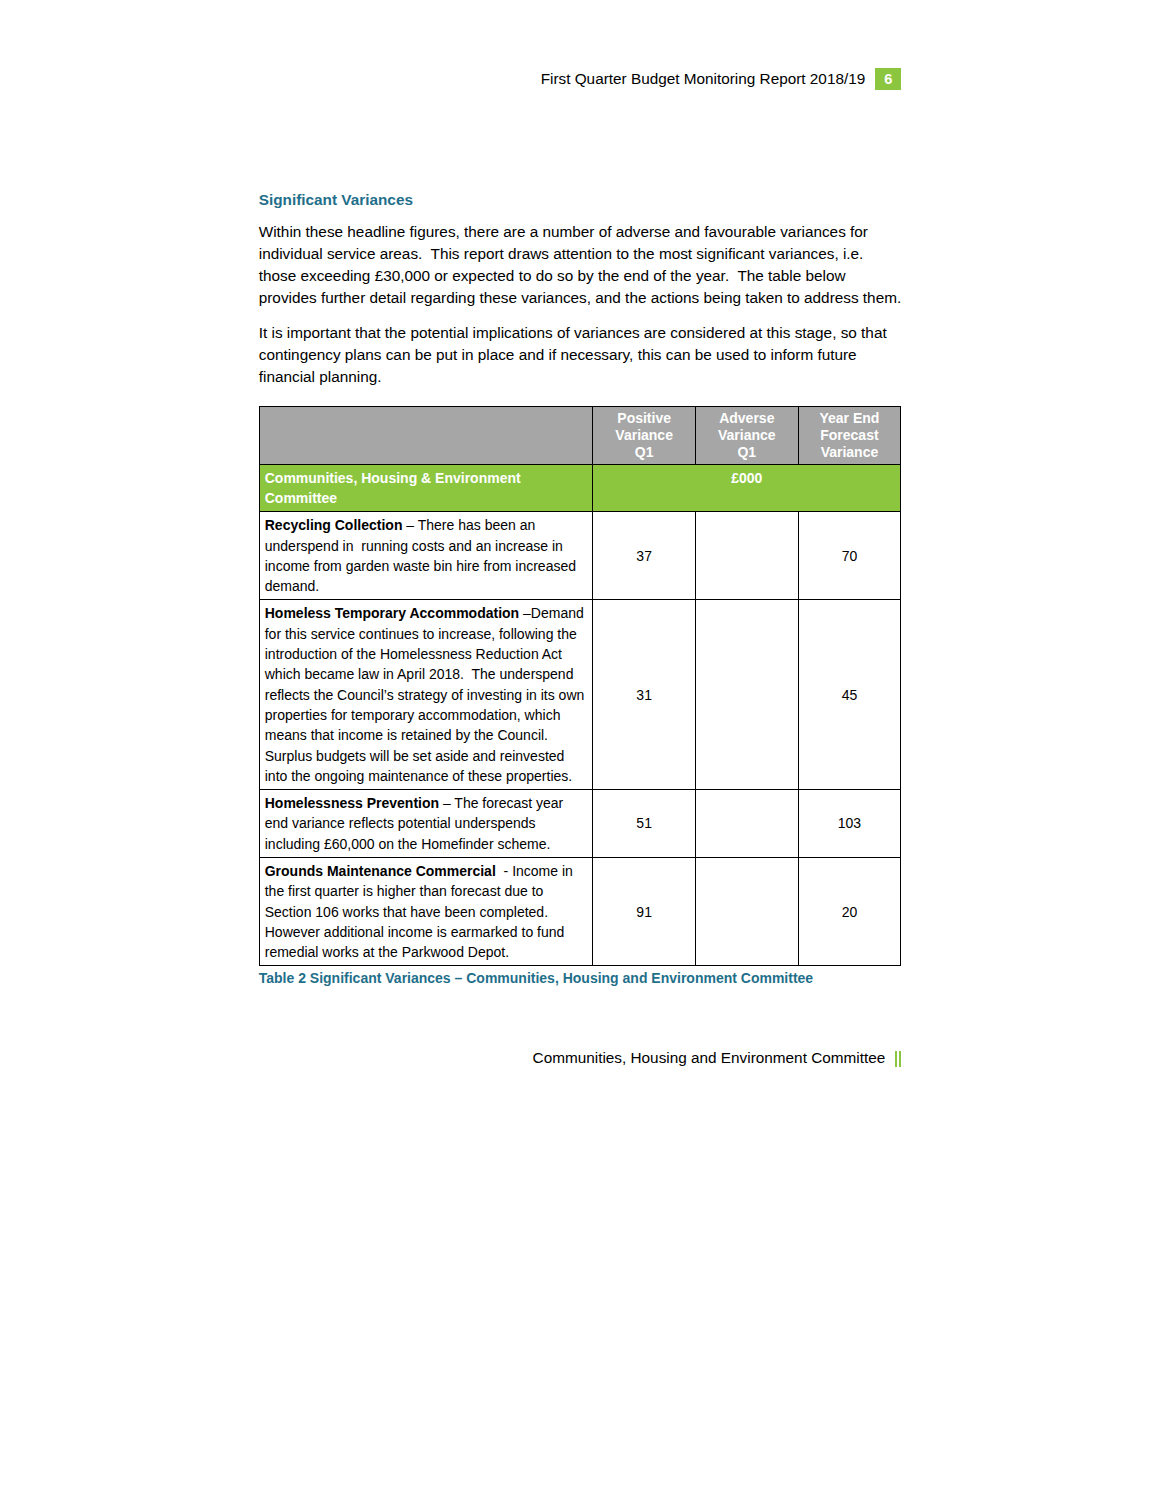First Quarter Budget Monitoring Report 2018/19 6
Significant Variances
Within these headline figures, there are a number of adverse and favourable variances for individual service areas. This report draws attention to the most significant variances, i.e. those exceeding £30,000 or expected to do so by the end of the year. The table below provides further detail regarding these variances, and the actions being taken to address them.
It is important that the potential implications of variances are considered at this stage, so that contingency plans can be put in place and if necessary, this can be used to inform future financial planning.
| | Positive Variance Q1 | Adverse Variance Q1 | Year End Forecast Variance |
| --- | --- | --- | --- |
| Communities, Housing & Environment Committee | £000 |
| Recycling Collection – There has been an underspend in running costs and an increase in income from garden waste bin hire from increased demand. | 37 | | 70 |
| Homeless Temporary Accommodation –Demand for this service continues to increase, following the introduction of the Homelessness Reduction Act which became law in April 2018. The underspend reflects the Council’s strategy of investing in its own properties for temporary accommodation, which means that income is retained by the Council. Surplus budgets will be set aside and reinvested into the ongoing maintenance of these properties. | 31 | | 45 |
| Homelessness Prevention – The forecast year end variance reflects potential underspends including £60,000 on the Homefinder scheme. | 51 | | 103 |
| Grounds Maintenance Commercial - Income in the first quarter is higher than forecast due to Section 106 works that have been completed. However additional income is earmarked to fund remedial works at the Parkwood Depot. | 91 | | 20 |
Table 2 Significant Variances – Communities, Housing and Environment Committee
Communities, Housing and Environment Committee